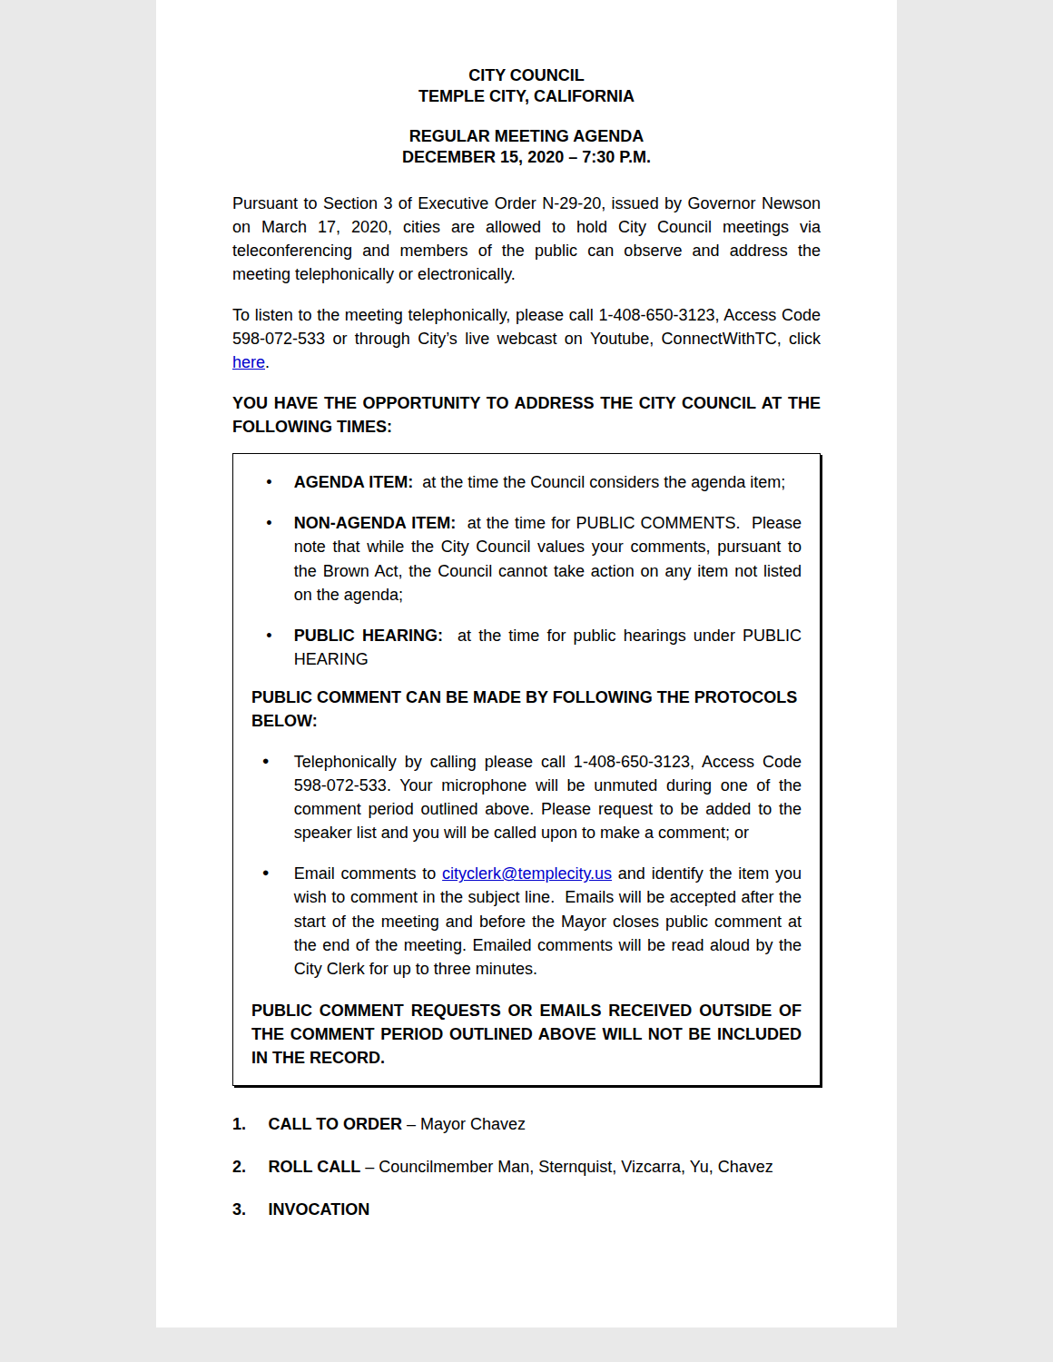CITY COUNCIL TEMPLE CITY, CALIFORNIA REGULAR MEETING AGENDA DECEMBER 15, 2020 – 7:30 P.M.
Pursuant to Section 3 of Executive Order N-29-20, issued by Governor Newson on March 17, 2020, cities are allowed to hold City Council meetings via teleconferencing and members of the public can observe and address the meeting telephonically or electronically.
To listen to the meeting telephonically, please call 1-408-650-3123, Access Code 598-072-533 or through City’s live webcast on Youtube, ConnectWithTC, click here.
YOU HAVE THE OPPORTUNITY TO ADDRESS THE CITY COUNCIL AT THE FOLLOWING TIMES:
AGENDA ITEM: at the time the Council considers the agenda item;
NON-AGENDA ITEM: at the time for PUBLIC COMMENTS. Please note that while the City Council values your comments, pursuant to the Brown Act, the Council cannot take action on any item not listed on the agenda;
PUBLIC HEARING: at the time for public hearings under PUBLIC HEARING
PUBLIC COMMENT CAN BE MADE BY FOLLOWING THE PROTOCOLS BELOW:
Telephonically by calling please call 1-408-650-3123, Access Code 598-072-533. Your microphone will be unmuted during one of the comment period outlined above. Please request to be added to the speaker list and you will be called upon to make a comment; or
Email comments to cityclerk@templecity.us and identify the item you wish to comment in the subject line. Emails will be accepted after the start of the meeting and before the Mayor closes public comment at the end of the meeting. Emailed comments will be read aloud by the City Clerk for up to three minutes.
PUBLIC COMMENT REQUESTS OR EMAILS RECEIVED OUTSIDE OF THE COMMENT PERIOD OUTLINED ABOVE WILL NOT BE INCLUDED IN THE RECORD.
1. CALL TO ORDER – Mayor Chavez
2. ROLL CALL – Councilmember Man, Sternquist, Vizcarra, Yu, Chavez
3. INVOCATION